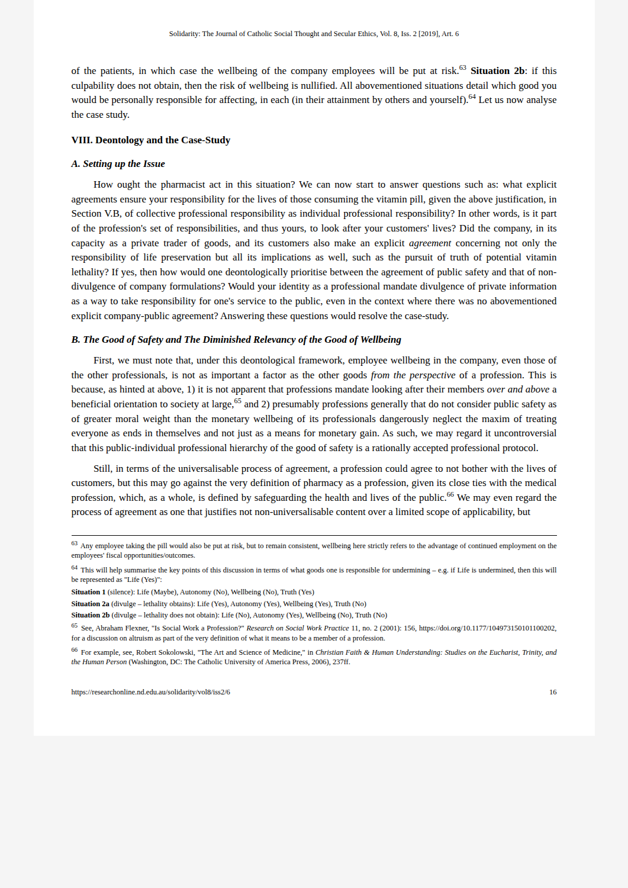Solidarity: The Journal of Catholic Social Thought and Secular Ethics, Vol. 8, Iss. 2 [2019], Art. 6
of the patients, in which case the wellbeing of the company employees will be put at risk.63 Situation 2b: if this culpability does not obtain, then the risk of wellbeing is nullified. All abovementioned situations detail which good you would be personally responsible for affecting, in each (in their attainment by others and yourself).64 Let us now analyse the case study.
VIII. Deontology and the Case-Study
A. Setting up the Issue
How ought the pharmacist act in this situation? We can now start to answer questions such as: what explicit agreements ensure your responsibility for the lives of those consuming the vitamin pill, given the above justification, in Section V.B, of collective professional responsibility as individual professional responsibility? In other words, is it part of the profession's set of responsibilities, and thus yours, to look after your customers' lives? Did the company, in its capacity as a private trader of goods, and its customers also make an explicit agreement concerning not only the responsibility of life preservation but all its implications as well, such as the pursuit of truth of potential vitamin lethality? If yes, then how would one deontologically prioritise between the agreement of public safety and that of non-divulgence of company formulations? Would your identity as a professional mandate divulgence of private information as a way to take responsibility for one's service to the public, even in the context where there was no abovementioned explicit company-public agreement? Answering these questions would resolve the case-study.
B. The Good of Safety and The Diminished Relevancy of the Good of Wellbeing
First, we must note that, under this deontological framework, employee wellbeing in the company, even those of the other professionals, is not as important a factor as the other goods from the perspective of a profession. This is because, as hinted at above, 1) it is not apparent that professions mandate looking after their members over and above a beneficial orientation to society at large,65 and 2) presumably professions generally that do not consider public safety as of greater moral weight than the monetary wellbeing of its professionals dangerously neglect the maxim of treating everyone as ends in themselves and not just as a means for monetary gain. As such, we may regard it uncontroversial that this public-individual professional hierarchy of the good of safety is a rationally accepted professional protocol.
Still, in terms of the universalisable process of agreement, a profession could agree to not bother with the lives of customers, but this may go against the very definition of pharmacy as a profession, given its close ties with the medical profession, which, as a whole, is defined by safeguarding the health and lives of the public.66 We may even regard the process of agreement as one that justifies not non-universalisable content over a limited scope of applicability, but
63 Any employee taking the pill would also be put at risk, but to remain consistent, wellbeing here strictly refers to the advantage of continued employment on the employees' fiscal opportunities/outcomes.
64 This will help summarise the key points of this discussion in terms of what goods one is responsible for undermining – e.g. if Life is undermined, then this will be represented as "Life (Yes)":
Situation 1 (silence): Life (Maybe), Autonomy (No), Wellbeing (No), Truth (Yes)
Situation 2a (divulge – lethality obtains): Life (Yes), Autonomy (Yes), Wellbeing (Yes), Truth (No)
Situation 2b (divulge – lethality does not obtain): Life (No), Autonomy (Yes), Wellbeing (No), Truth (No)
65 See, Abraham Flexner, "Is Social Work a Profession?" Research on Social Work Practice 11, no. 2 (2001): 156, https://doi.org/10.1177/104973150101100202, for a discussion on altruism as part of the very definition of what it means to be a member of a profession.
66 For example, see, Robert Sokolowski, "The Art and Science of Medicine," in Christian Faith & Human Understanding: Studies on the Eucharist, Trinity, and the Human Person (Washington, DC: The Catholic University of America Press, 2006), 237ff.
https://researchonline.nd.edu.au/solidarity/vol8/iss2/6 16